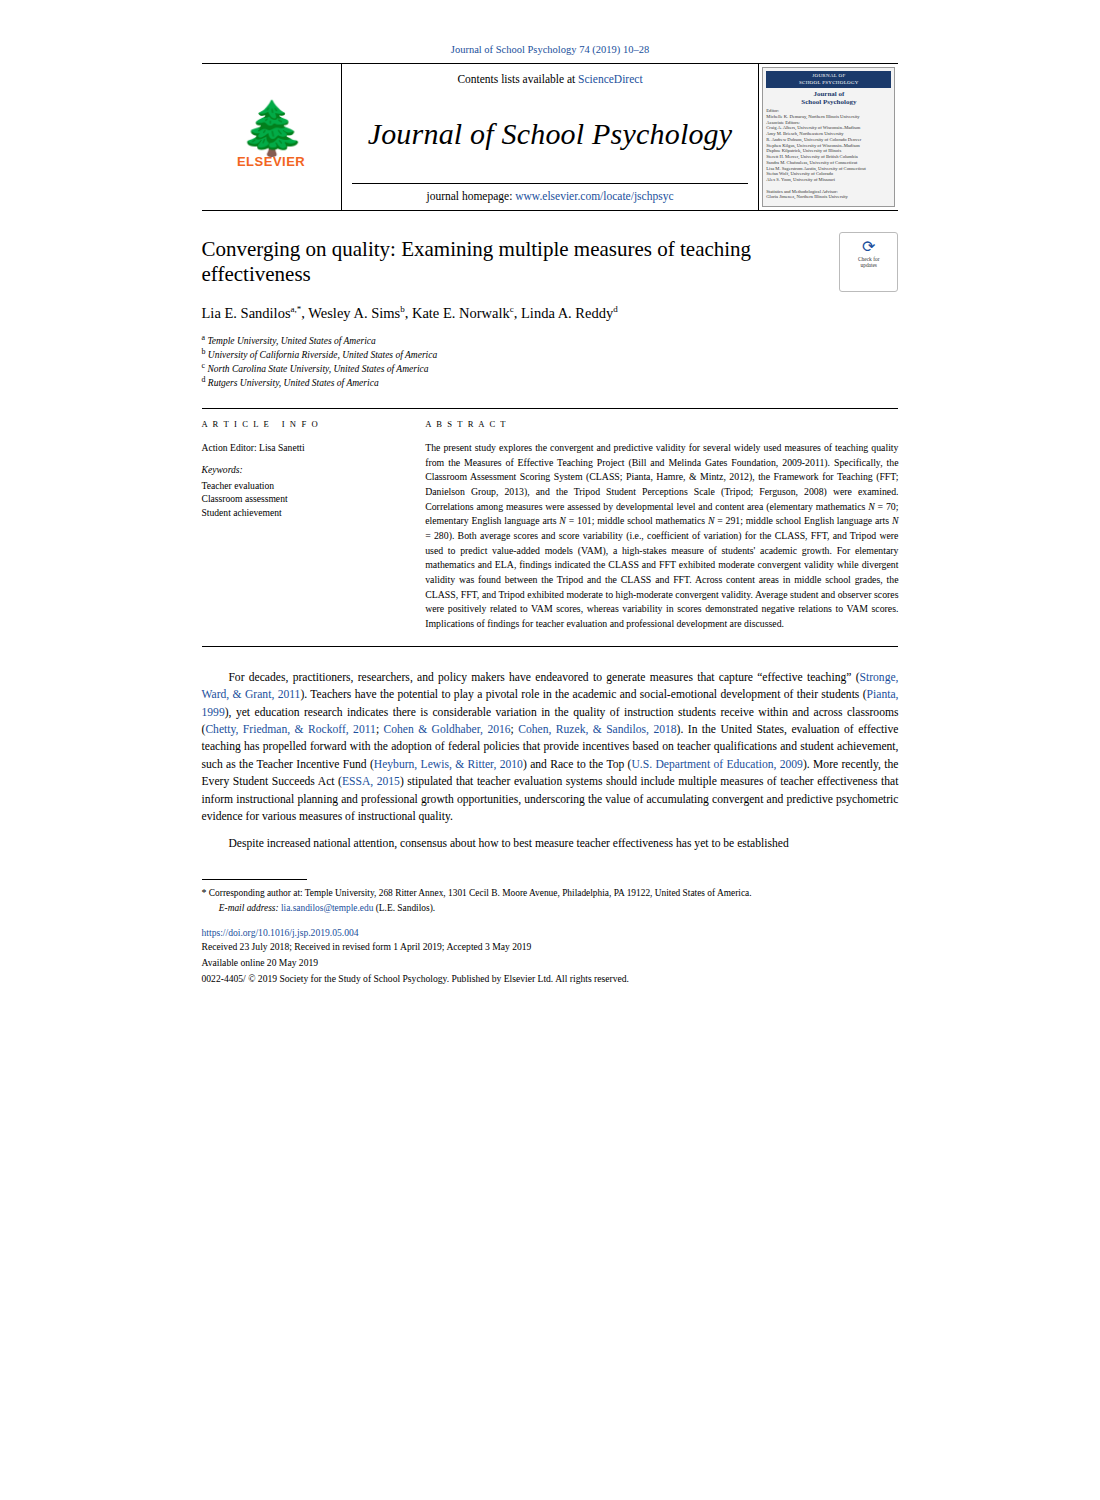Journal of School Psychology 74 (2019) 10–28
🌲
ELSEVIER
Contents lists available at ScienceDirect
Journal of School Psychology
journal homepage: www.elsevier.com/locate/jschpsyc
JOURNAL OF
SCHOOL PSYCHOLOGY
Journal of
School Psychology
Editor: Michelle K. Demaray, Northern Illinois University Associate Editors: Craig A. Albers, University of Wisconsin–Madison Amy M. Briesch, Northeastern University R. Andrew Dobson, University of Colorado Denver Stephen Kilgus, University of Wisconsin–Madison Daphne Kilpatrick, University of Illinois Sterett H. Mercer, University of British Columbia Sandra M. Chafouleas, University of Connecticut Lisa M. Sagerstrom Austin, University of Connecticut Stefan Wolf, University of Colorado Alex S. Yoon, University of Missouri Statistics and Methodological Advisor: Gloria Jimenez, Northern Illinois University
⟳
Check for
updates
Converging on quality: Examining multiple measures of teaching effectiveness
Lia E. Sandilosa,*, Wesley A. Simsb, Kate E. Norwalkc, Linda A. Reddyd
a Temple University, United States of America
b University of California Riverside, United States of America
c North Carolina State University, United States of America
d Rutgers University, United States of America
A R T I C L E I N F O
Action Editor: Lisa Sanetti
Keywords:
Teacher evaluation
Classroom assessment
Student achievement
A B S T R A C T
The present study explores the convergent and predictive validity for several widely used measures of teaching quality from the Measures of Effective Teaching Project (Bill and Melinda Gates Foundation, 2009-2011). Specifically, the Classroom Assessment Scoring System (CLASS; Pianta, Hamre, & Mintz, 2012), the Framework for Teaching (FFT; Danielson Group, 2013), and the Tripod Student Perceptions Scale (Tripod; Ferguson, 2008) were examined. Correlations among measures were assessed by developmental level and content area (elementary mathematics N = 70; elementary English language arts N = 101; middle school mathematics N = 291; middle school English language arts N = 280). Both average scores and score variability (i.e., coefficient of variation) for the CLASS, FFT, and Tripod were used to predict value-added models (VAM), a high-stakes measure of students' academic growth. For elementary mathematics and ELA, findings indicated the CLASS and FFT exhibited moderate convergent validity while divergent validity was found between the Tripod and the CLASS and FFT. Across content areas in middle school grades, the CLASS, FFT, and Tripod exhibited moderate to high-moderate convergent validity. Average student and observer scores were positively related to VAM scores, whereas variability in scores demonstrated negative relations to VAM scores. Implications of findings for teacher evaluation and professional development are discussed.
For decades, practitioners, researchers, and policy makers have endeavored to generate measures that capture “effective teaching” (Stronge, Ward, & Grant, 2011). Teachers have the potential to play a pivotal role in the academic and social-emotional development of their students (Pianta, 1999), yet education research indicates there is considerable variation in the quality of instruction students receive within and across classrooms (Chetty, Friedman, & Rockoff, 2011; Cohen & Goldhaber, 2016; Cohen, Ruzek, & Sandilos, 2018). In the United States, evaluation of effective teaching has propelled forward with the adoption of federal policies that provide incentives based on teacher qualifications and student achievement, such as the Teacher Incentive Fund (Heyburn, Lewis, & Ritter, 2010) and Race to the Top (U.S. Department of Education, 2009). More recently, the Every Student Succeeds Act (ESSA, 2015) stipulated that teacher evaluation systems should include multiple measures of teacher effectiveness that inform instructional planning and professional growth opportunities, underscoring the value of accumulating convergent and predictive psychometric evidence for various measures of instructional quality.
Despite increased national attention, consensus about how to best measure teacher effectiveness has yet to be established
* Corresponding author at: Temple University, 268 Ritter Annex, 1301 Cecil B. Moore Avenue, Philadelphia, PA 19122, United States of America.
E-mail address: lia.sandilos@temple.edu (L.E. Sandilos).
https://doi.org/10.1016/j.jsp.2019.05.004
Received 23 July 2018; Received in revised form 1 April 2019; Accepted 3 May 2019
Available online 20 May 2019
0022-4405/ © 2019 Society for the Study of School Psychology. Published by Elsevier Ltd. All rights reserved.